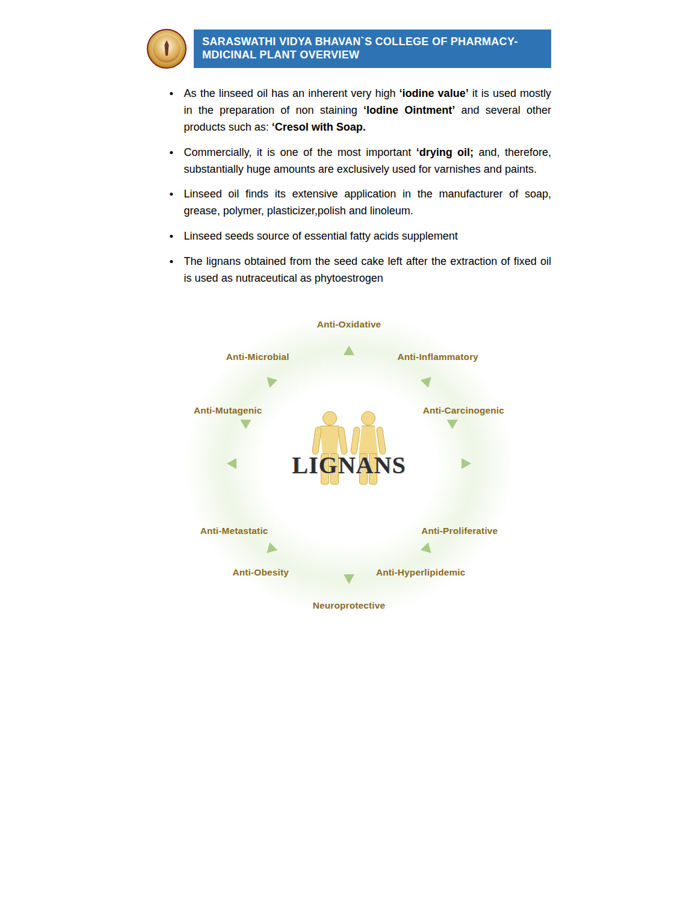SARASWATHI VIDYA BHAVAN`S COLLEGE OF PHARMACY- MDICINAL PLANT OVERVIEW
As the linseed oil has an inherent very high ‘iodine value’ it is used mostly in the preparation of non staining ‘Iodine Ointment’ and several other products such as: ‘Cresol with Soap.
Commercially, it is one of the most important ‘drying oil; and, therefore, substantially huge amounts are exclusively used for varnishes and paints.
Linseed oil finds its extensive application in the manufacturer of soap, grease, polymer, plasticizer,polish and linoleum.
Linseed seeds source of essential fatty acids supplement
The lignans obtained from the seed cake left after the extraction of fixed oil is used as nutraceutical as phytoestrogen
LIGNANS
Anti-Oxidative Anti-Microbial Anti-Inflammatory Anti-Mutagenic Anti-Carcinogenic Anti-Metastatic Anti-Proliferative Anti-Obesity Anti-Hyperlipidemic Neuroprotective